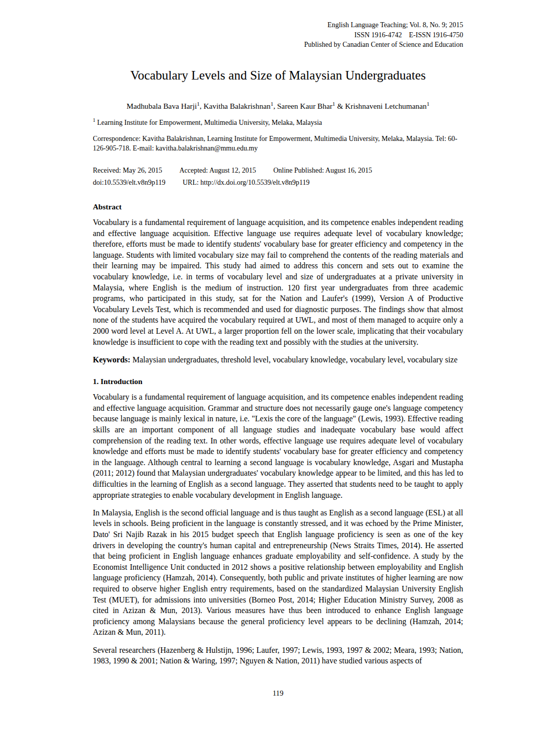English Language Teaching; Vol. 8, No. 9; 2015
ISSN 1916-4742 E-ISSN 1916-4750
Published by Canadian Center of Science and Education
Vocabulary Levels and Size of Malaysian Undergraduates
Madhubala Bava Harji1, Kavitha Balakrishnan1, Sareen Kaur Bhar1 & Krishnaveni Letchumanan1
1 Learning Institute for Empowerment, Multimedia University, Melaka, Malaysia
Correspondence: Kavitha Balakrishnan, Learning Institute for Empowerment, Multimedia University, Melaka, Malaysia. Tel: 60-126-905-718. E-mail: kavitha.balakrishnan@mmu.edu.my
Received: May 26, 2015 Accepted: August 12, 2015 Online Published: August 16, 2015
doi:10.5539/elt.v8n9p119 URL: http://dx.doi.org/10.5539/elt.v8n9p119
Abstract
Vocabulary is a fundamental requirement of language acquisition, and its competence enables independent reading and effective language acquisition. Effective language use requires adequate level of vocabulary knowledge; therefore, efforts must be made to identify students' vocabulary base for greater efficiency and competency in the language. Students with limited vocabulary size may fail to comprehend the contents of the reading materials and their learning may be impaired. This study had aimed to address this concern and sets out to examine the vocabulary knowledge, i.e. in terms of vocabulary level and size of undergraduates at a private university in Malaysia, where English is the medium of instruction. 120 first year undergraduates from three academic programs, who participated in this study, sat for the Nation and Laufer's (1999), Version A of Productive Vocabulary Levels Test, which is recommended and used for diagnostic purposes. The findings show that almost none of the students have acquired the vocabulary required at UWL, and most of them managed to acquire only a 2000 word level at Level A. At UWL, a larger proportion fell on the lower scale, implicating that their vocabulary knowledge is insufficient to cope with the reading text and possibly with the studies at the university.
Keywords: Malaysian undergraduates, threshold level, vocabulary knowledge, vocabulary level, vocabulary size
1. Introduction
Vocabulary is a fundamental requirement of language acquisition, and its competence enables independent reading and effective language acquisition. Grammar and structure does not necessarily gauge one's language competency because language is mainly lexical in nature, i.e. "Lexis the core of the language" (Lewis, 1993). Effective reading skills are an important component of all language studies and inadequate vocabulary base would affect comprehension of the reading text. In other words, effective language use requires adequate level of vocabulary knowledge and efforts must be made to identify students' vocabulary base for greater efficiency and competency in the language. Although central to learning a second language is vocabulary knowledge, Asgari and Mustapha (2011; 2012) found that Malaysian undergraduates' vocabulary knowledge appear to be limited, and this has led to difficulties in the learning of English as a second language. They asserted that students need to be taught to apply appropriate strategies to enable vocabulary development in English language.
In Malaysia, English is the second official language and is thus taught as English as a second language (ESL) at all levels in schools. Being proficient in the language is constantly stressed, and it was echoed by the Prime Minister, Dato' Sri Najib Razak in his 2015 budget speech that English language proficiency is seen as one of the key drivers in developing the country's human capital and entrepreneurship (News Straits Times, 2014). He asserted that being proficient in English language enhances graduate employability and self-confidence. A study by the Economist Intelligence Unit conducted in 2012 shows a positive relationship between employability and English language proficiency (Hamzah, 2014). Consequently, both public and private institutes of higher learning are now required to observe higher English entry requirements, based on the standardized Malaysian University English Test (MUET), for admissions into universities (Borneo Post, 2014; Higher Education Ministry Survey, 2008 as cited in Azizan & Mun, 2013). Various measures have thus been introduced to enhance English language proficiency among Malaysians because the general proficiency level appears to be declining (Hamzah, 2014; Azizan & Mun, 2011).
Several researchers (Hazenberg & Hulstijn, 1996; Laufer, 1997; Lewis, 1993, 1997 & 2002; Meara, 1993; Nation, 1983, 1990 & 2001; Nation & Waring, 1997; Nguyen & Nation, 2011) have studied various aspects of
119